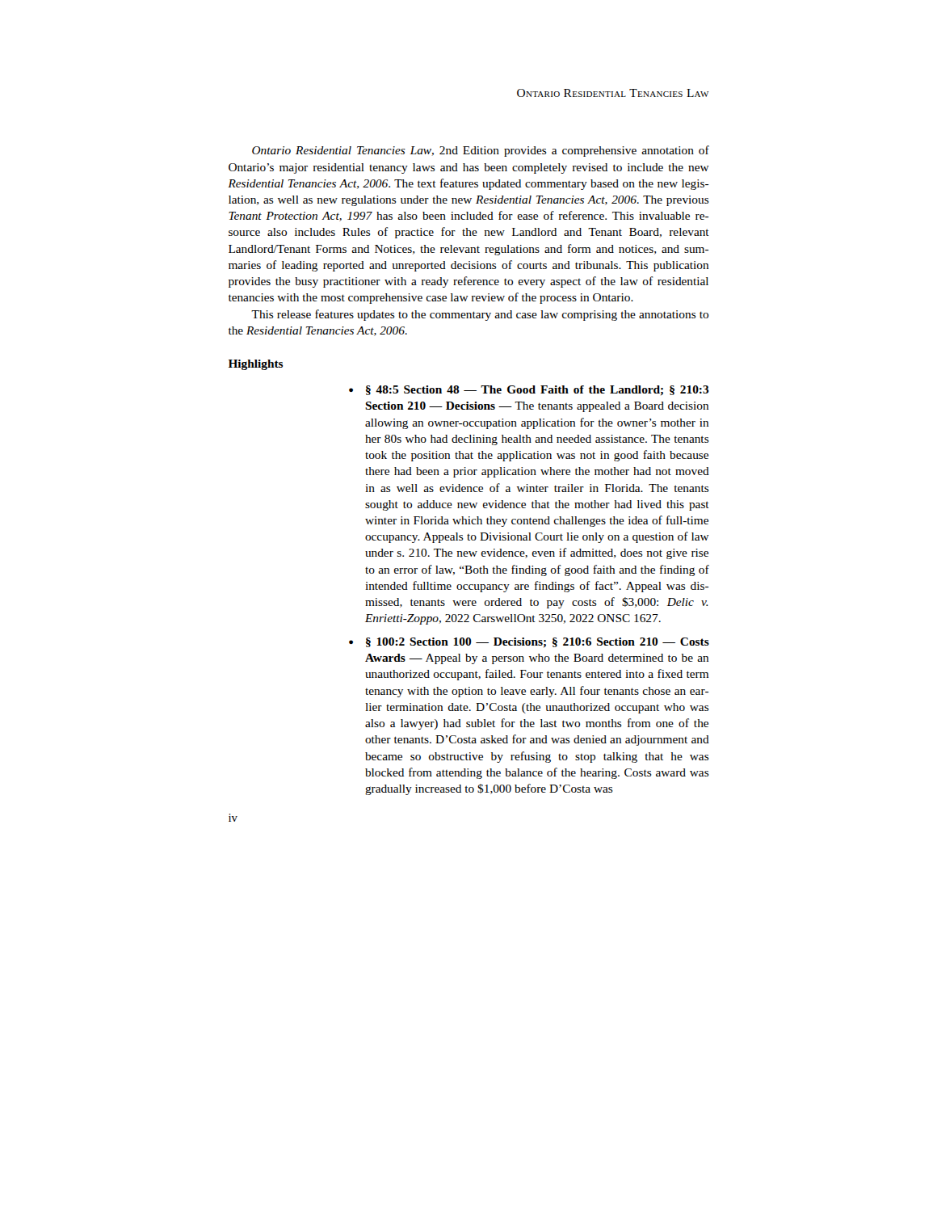Ontario Residential Tenancies Law
Ontario Residential Tenancies Law, 2nd Edition provides a comprehensive annotation of Ontario’s major residential tenancy laws and has been completely revised to include the new Residential Tenancies Act, 2006. The text features updated commentary based on the new legislation, as well as new regulations under the new Residential Tenancies Act, 2006. The previous Tenant Protection Act, 1997 has also been included for ease of reference. This invaluable resource also includes Rules of practice for the new Landlord and Tenant Board, relevant Landlord/Tenant Forms and Notices, the relevant regulations and form and notices, and summaries of leading reported and unreported decisions of courts and tribunals. This publication provides the busy practitioner with a ready reference to every aspect of the law of residential tenancies with the most comprehensive case law review of the process in Ontario.
This release features updates to the commentary and case law comprising the annotations to the Residential Tenancies Act, 2006.
Highlights
§ 48:5 Section 48 — The Good Faith of the Landlord; § 210:3 Section 210 — Decisions — The tenants appealed a Board decision allowing an owner-occupation application for the owner’s mother in her 80s who had declining health and needed assistance. The tenants took the position that the application was not in good faith because there had been a prior application where the mother had not moved in as well as evidence of a winter trailer in Florida. The tenants sought to adduce new evidence that the mother had lived this past winter in Florida which they contend challenges the idea of full-time occupancy. Appeals to Divisional Court lie only on a question of law under s. 210. The new evidence, even if admitted, does not give rise to an error of law, “Both the finding of good faith and the finding of intended fulltime occupancy are findings of fact”. Appeal was dismissed, tenants were ordered to pay costs of $3,000: Delic v. Enrietti-Zoppo, 2022 CarswellOnt 3250, 2022 ONSC 1627.
§ 100:2 Section 100 — Decisions; § 210:6 Section 210 — Costs Awards — Appeal by a person who the Board determined to be an unauthorized occupant, failed. Four tenants entered into a fixed term tenancy with the option to leave early. All four tenants chose an earlier termination date. D’Costa (the unauthorized occupant who was also a lawyer) had sublet for the last two months from one of the other tenants. D’Costa asked for and was denied an adjournment and became so obstructive by refusing to stop talking that he was blocked from attending the balance of the hearing. Costs award was gradually increased to $1,000 before D’Costa was
iv